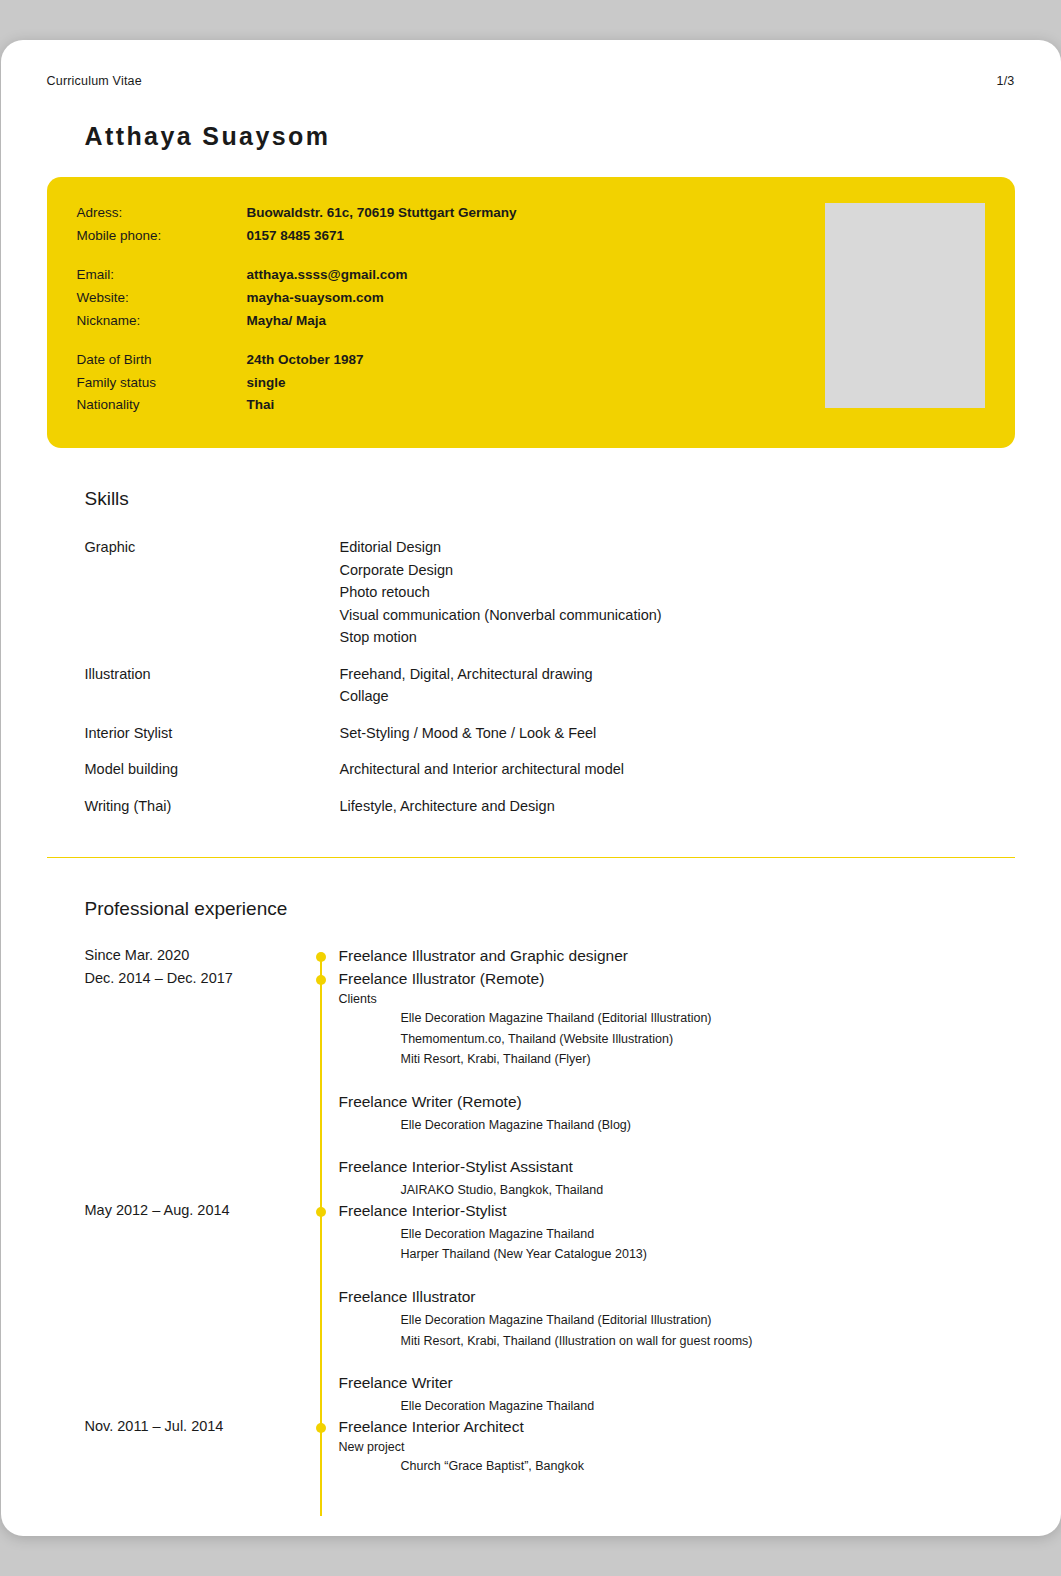Curriculum Vitae 1/3
Atthaya Suaysom
| Adress: | Buowaldstr. 61c, 70619 Stuttgart Germany |
| Mobile phone: | 0157 8485 3671 |
| Email: | atthaya.ssss@gmail.com |
| Website: | mayha-suaysom.com |
| Nickname: | Mayha/ Maja |
| Date of Birth | 24th October 1987 |
| Family status | single |
| Nationality | Thai |
Skills
| Graphic | Editorial Design Corporate Design Photo retouch Visual communication (Nonverbal communication) Stop motion |
| Illustration | Freehand, Digital, Architectural drawing Collage |
| Interior Stylist | Set-Styling / Mood & Tone / Look & Feel |
| Model building | Architectural and Interior architectural model |
| Writing (Thai) | Lifestyle, Architecture and Design |
Professional experience
Since Mar. 2020
Freelance Illustrator and Graphic designer
Dec. 2014 – Dec. 2017
Freelance Illustrator (Remote)
Clients
Elle Decoration Magazine Thailand (Editorial Illustration)
Themomentum.co, Thailand (Website Illustration)
Miti Resort, Krabi, Thailand (Flyer)
Freelance Writer (Remote)
Elle Decoration Magazine Thailand (Blog)
Freelance Interior-Stylist Assistant
JAIRAKO Studio, Bangkok, Thailand
May 2012 – Aug. 2014
Freelance Interior-Stylist
Elle Decoration Magazine Thailand
Harper Thailand (New Year Catalogue 2013)
Freelance Illustrator
Elle Decoration Magazine Thailand (Editorial Illustration)
Miti Resort, Krabi, Thailand (Illustration on wall for guest rooms)
Freelance Writer
Elle Decoration Magazine Thailand
Nov. 2011 – Jul. 2014
Freelance Interior Architect
New project
Church “Grace Baptist”, Bangkok